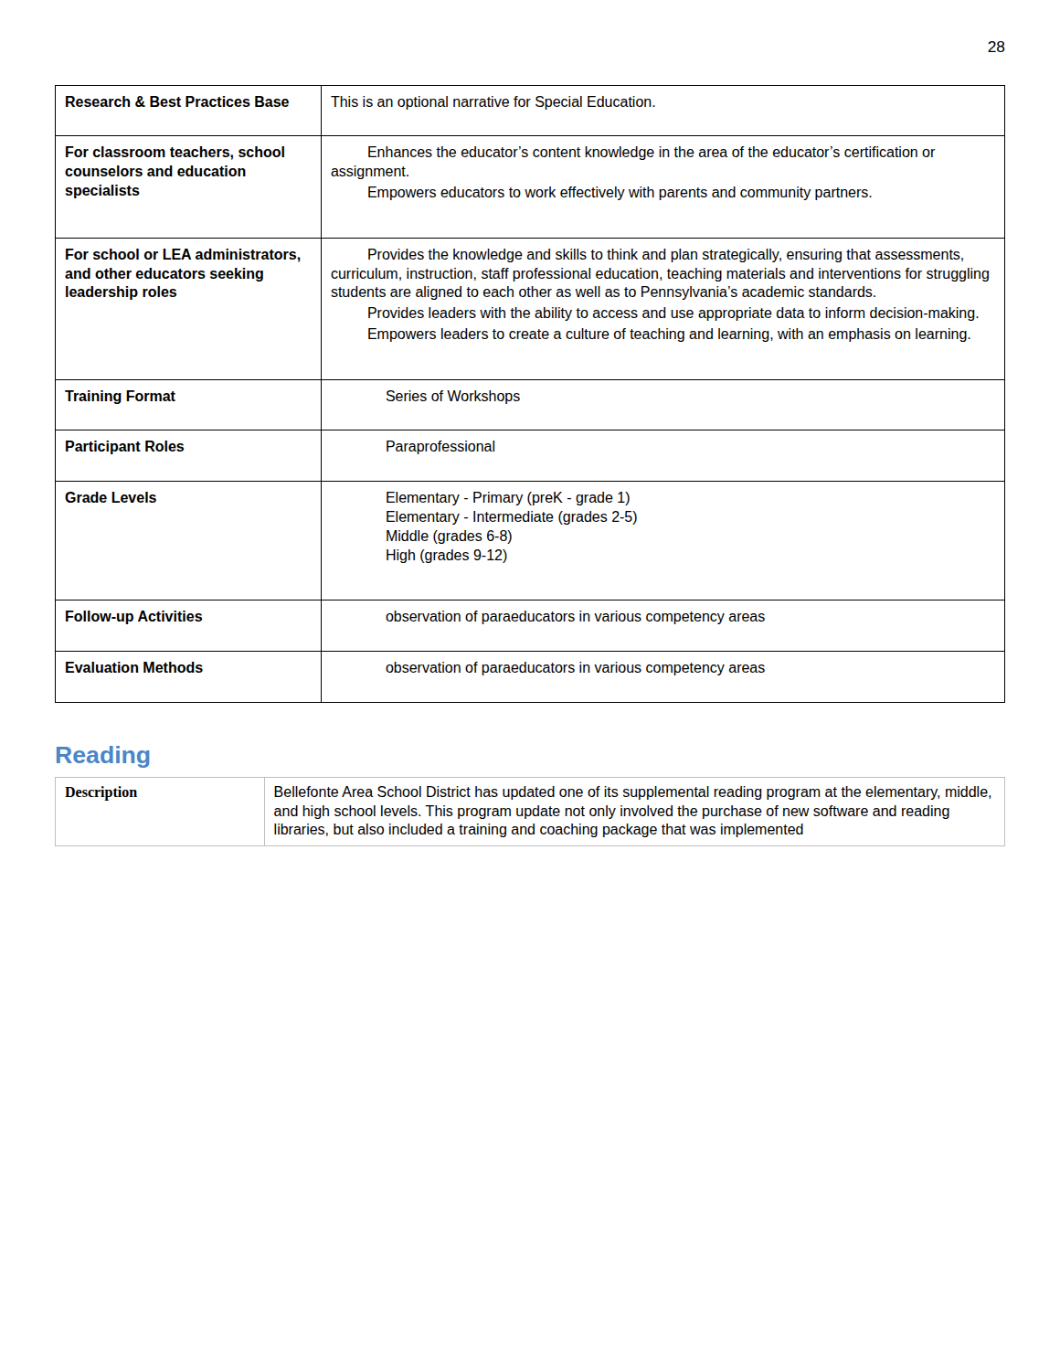28
| Research & Best Practices Base | This is an optional narrative for Special Education. |
| For classroom teachers, school counselors and education specialists | Enhances the educator’s content knowledge in the area of the educator’s certification or assignment. Empowers educators to work effectively with parents and community partners. |
| For school or LEA administrators, and other educators seeking leadership roles | Provides the knowledge and skills to think and plan strategically, ensuring that assessments, curriculum, instruction, staff professional education, teaching materials and interventions for struggling students are aligned to each other as well as to Pennsylvania’s academic standards. Provides leaders with the ability to access and use appropriate data to inform decision-making. Empowers leaders to create a culture of teaching and learning, with an emphasis on learning. |
| Training Format | Series of Workshops |
| Participant Roles | Paraprofessional |
| Grade Levels | Elementary - Primary (preK - grade 1) Elementary - Intermediate (grades 2-5) Middle (grades 6-8) High (grades 9-12) |
| Follow-up Activities | observation of paraeducators in various competency areas |
| Evaluation Methods | observation of paraeducators in various competency areas |
Reading
| Description | Bellefonte Area School District has updated one of its supplemental reading program at the elementary, middle, and high school levels. This program update not only involved the purchase of new software and reading libraries, but also included a training and coaching package that was implemented |